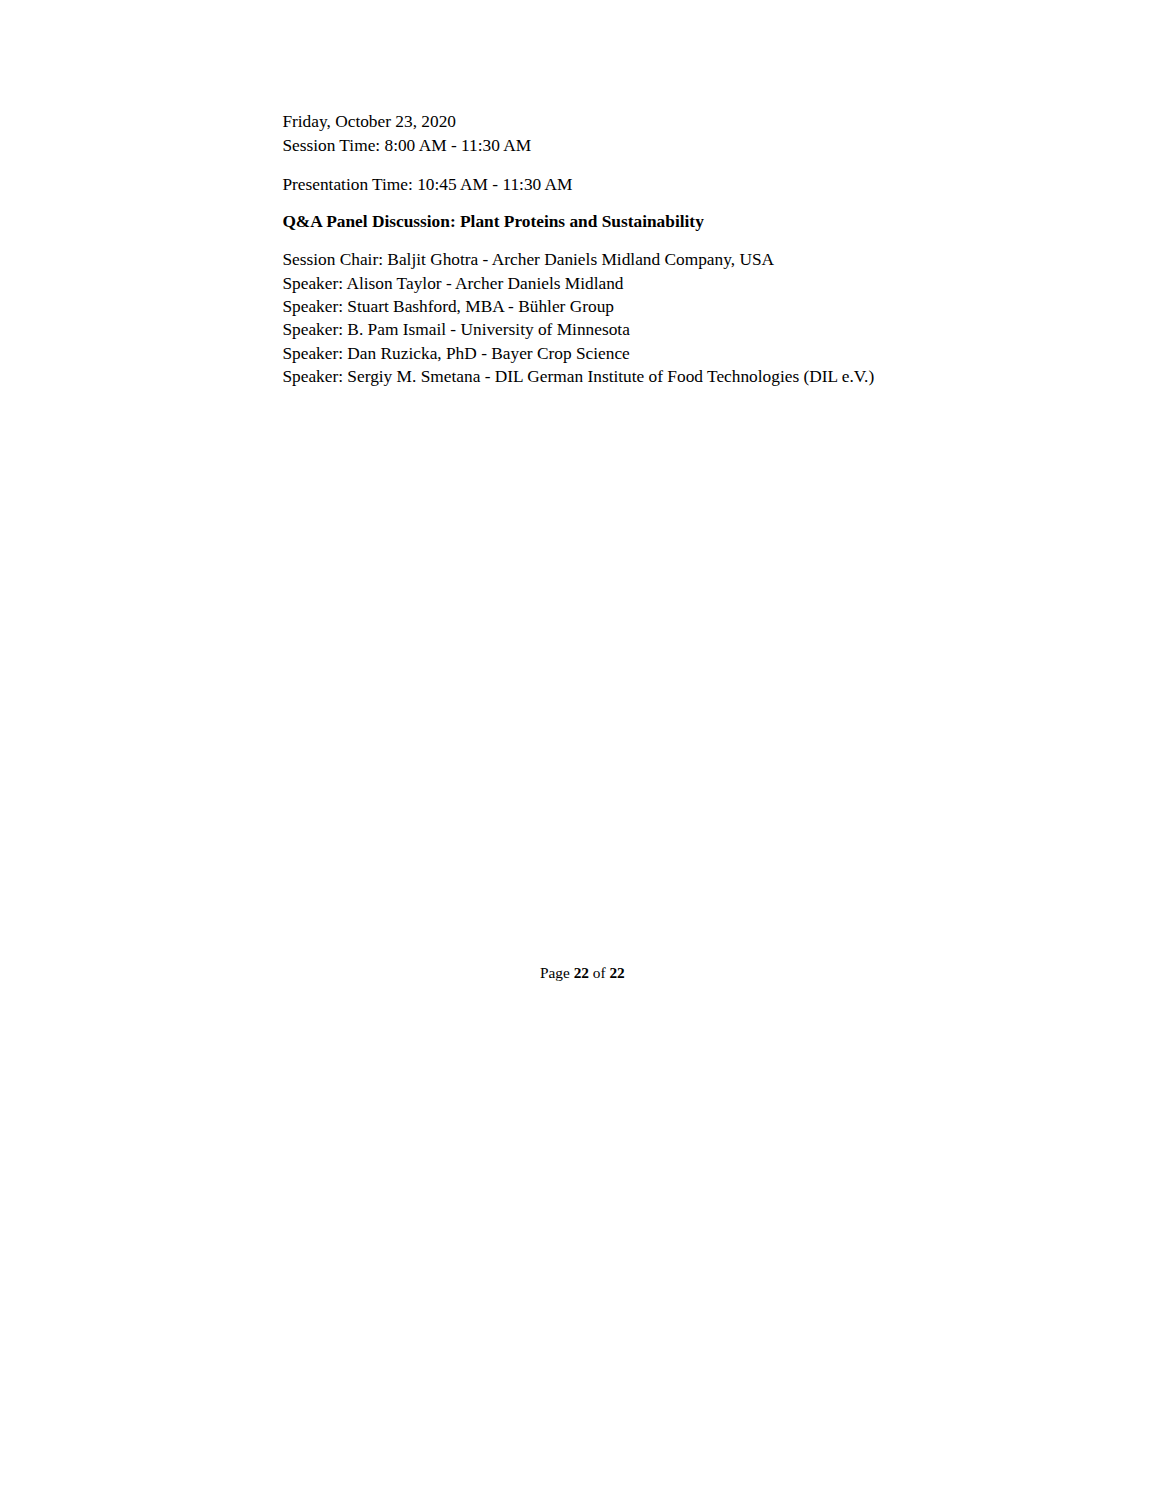Friday, October 23, 2020 Session Time: 8:00 AM - 11:30 AM
Presentation Time: 10:45 AM - 11:30 AM
Q&A Panel Discussion: Plant Proteins and Sustainability
Session Chair: Baljit Ghotra - Archer Daniels Midland Company, USA Speaker: Alison Taylor - Archer Daniels Midland Speaker: Stuart Bashford, MBA - Bühler Group Speaker: B. Pam Ismail - University of Minnesota Speaker: Dan Ruzicka, PhD - Bayer Crop Science Speaker: Sergiy M. Smetana - DIL German Institute of Food Technologies (DIL e.V.)
Page 22 of 22